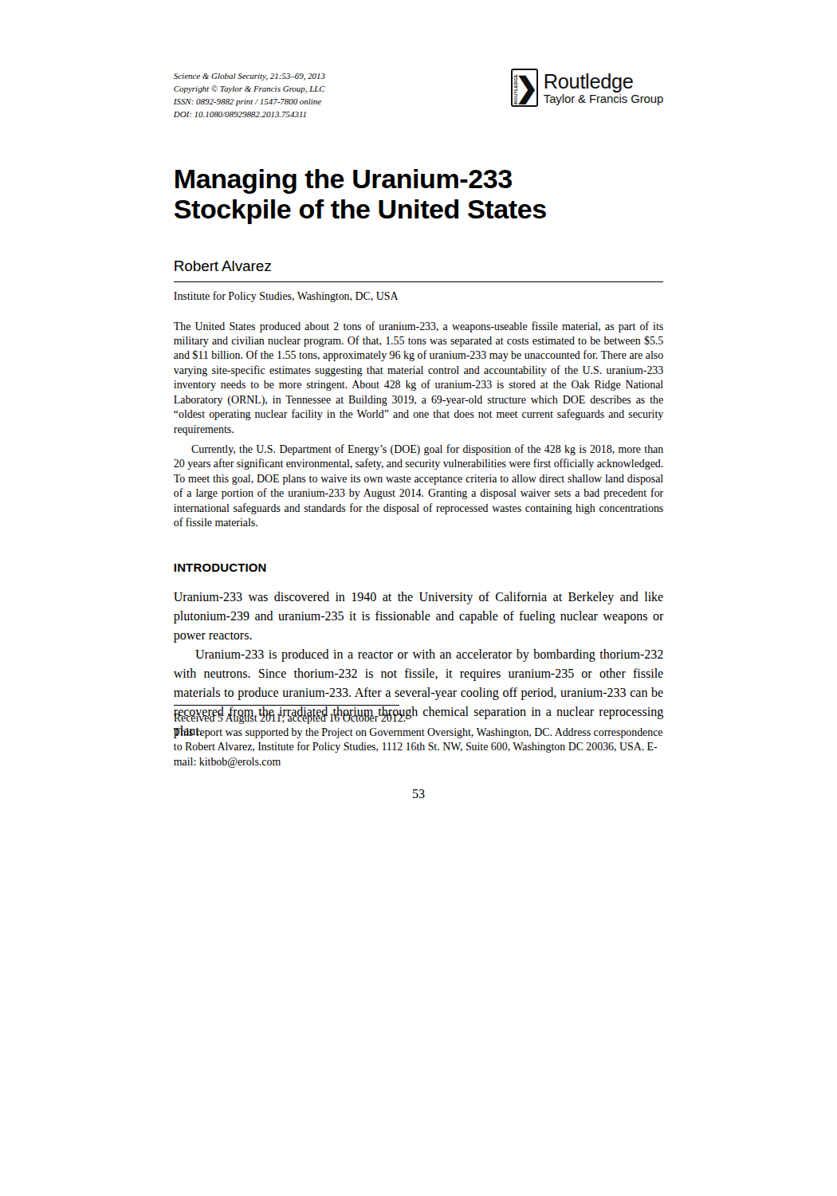Science & Global Security, 21:53–69, 2013
Copyright © Taylor & Francis Group, LLC
ISSN: 0892-9882 print / 1547-7800 online
DOI: 10.1080/08929882.2013.754311
ROUTLEDGE ❯
Routledge
Taylor & Francis Group
Managing the Uranium-233
Stockpile of the United States
Robert Alvarez
Institute for Policy Studies, Washington, DC, USA
The United States produced about 2 tons of uranium-233, a weapons-useable fissile material, as part of its military and civilian nuclear program. Of that, 1.55 tons was separated at costs estimated to be between $5.5 and $11 billion. Of the 1.55 tons, approximately 96 kg of uranium-233 may be unaccounted for. There are also varying site-specific estimates suggesting that material control and accountability of the U.S. uranium-233 inventory needs to be more stringent. About 428 kg of uranium-233 is stored at the Oak Ridge National Laboratory (ORNL), in Tennessee at Building 3019, a 69-year-old structure which DOE describes as the “oldest operating nuclear facility in the World” and one that does not meet current safeguards and security requirements.
Currently, the U.S. Department of Energy’s (DOE) goal for disposition of the 428 kg is 2018, more than 20 years after significant environmental, safety, and security vulnerabilities were first officially acknowledged. To meet this goal, DOE plans to waive its own waste acceptance criteria to allow direct shallow land disposal of a large portion of the uranium-233 by August 2014. Granting a disposal waiver sets a bad precedent for international safeguards and standards for the disposal of reprocessed wastes containing high concentrations of fissile materials.
INTRODUCTION
Uranium-233 was discovered in 1940 at the University of California at Berkeley and like plutonium-239 and uranium-235 it is fissionable and capable of fueling nuclear weapons or power reactors.
Uranium-233 is produced in a reactor or with an accelerator by bombarding thorium-232 with neutrons. Since thorium-232 is not fissile, it requires uranium-235 or other fissile materials to produce uranium-233. After a several-year cooling off period, uranium-233 can be recovered from the irradiated thorium through chemical separation in a nuclear reprocessing plant.
Received 5 August 2011; accepted 16 October 2012.
This report was supported by the Project on Government Oversight, Washington, DC. Address correspondence to Robert Alvarez, Institute for Policy Studies, 1112 16th St. NW, Suite 600, Washington DC 20036, USA. E-mail: kitbob@erols.com
53